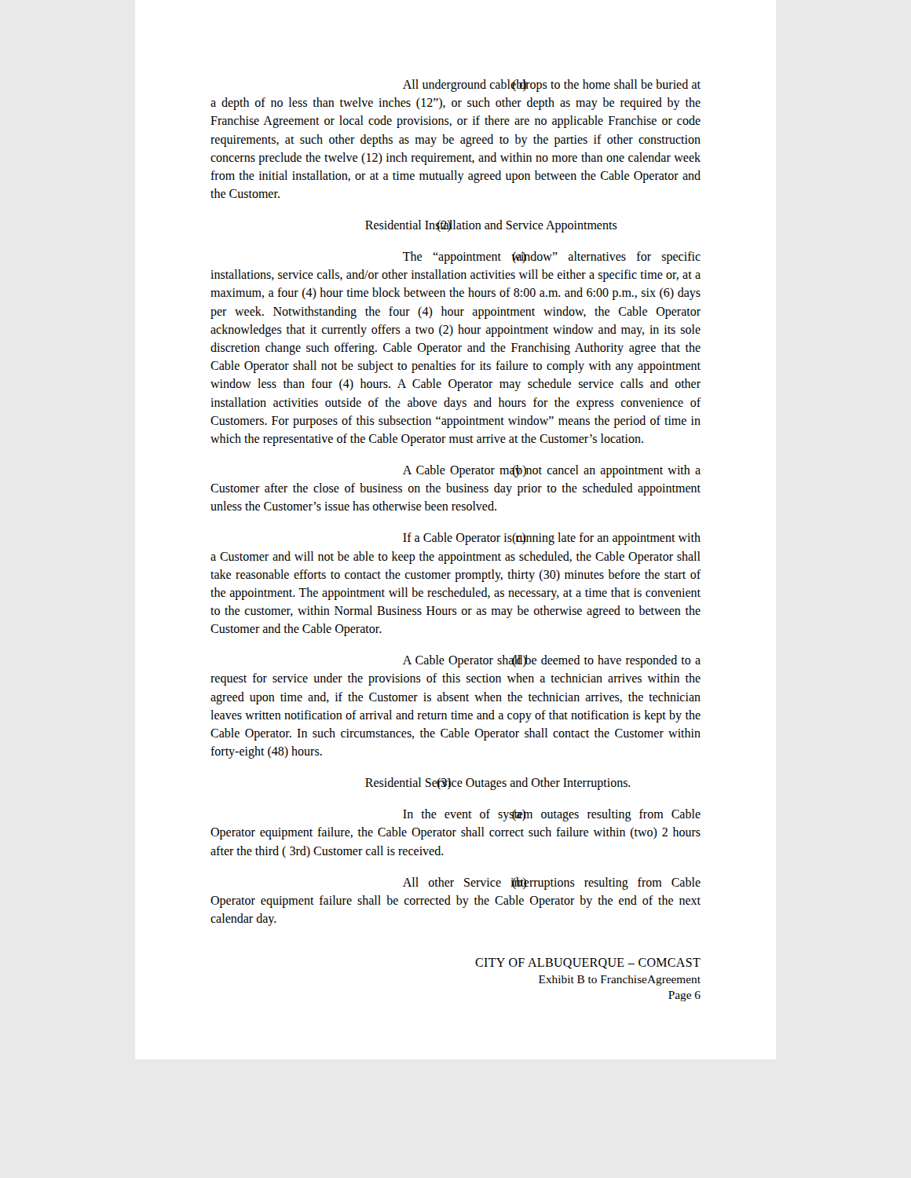(b) All underground cable drops to the home shall be buried at a depth of no less than twelve inches (12”), or such other depth as may be required by the Franchise Agreement or local code provisions, or if there are no applicable Franchise or code requirements, at such other depths as may be agreed to by the parties if other construction concerns preclude the twelve (12) inch requirement, and within no more than one calendar week from the initial installation, or at a time mutually agreed upon between the Cable Operator and the Customer.
(2) Residential Installation and Service Appointments
(a) The “appointment window” alternatives for specific installations, service calls, and/or other installation activities will be either a specific time or, at a maximum, a four (4) hour time block between the hours of 8:00 a.m. and 6:00 p.m., six (6) days per week. Notwithstanding the four (4) hour appointment window, the Cable Operator acknowledges that it currently offers a two (2) hour appointment window and may, in its sole discretion change such offering. Cable Operator and the Franchising Authority agree that the Cable Operator shall not be subject to penalties for its failure to comply with any appointment window less than four (4) hours. A Cable Operator may schedule service calls and other installation activities outside of the above days and hours for the express convenience of Customers. For purposes of this subsection “appointment window” means the period of time in which the representative of the Cable Operator must arrive at the Customer’s location.
(b) A Cable Operator may not cancel an appointment with a Customer after the close of business on the business day prior to the scheduled appointment unless the Customer’s issue has otherwise been resolved.
(c) If a Cable Operator is running late for an appointment with a Customer and will not be able to keep the appointment as scheduled, the Cable Operator shall take reasonable efforts to contact the customer promptly, thirty (30) minutes before the start of the appointment. The appointment will be rescheduled, as necessary, at a time that is convenient to the customer, within Normal Business Hours or as may be otherwise agreed to between the Customer and the Cable Operator.
(d) A Cable Operator shall be deemed to have responded to a request for service under the provisions of this section when a technician arrives within the agreed upon time and, if the Customer is absent when the technician arrives, the technician leaves written notification of arrival and return time and a copy of that notification is kept by the Cable Operator. In such circumstances, the Cable Operator shall contact the Customer within forty-eight (48) hours.
(3) Residential Service Outages and Other Interruptions.
(a) In the event of system outages resulting from Cable Operator equipment failure, the Cable Operator shall correct such failure within (two) 2 hours after the third ( 3rd) Customer call is received.
(b) All other Service interruptions resulting from Cable Operator equipment failure shall be corrected by the Cable Operator by the end of the next calendar day.
CITY OF ALBUQUERQUE – COMCAST
Exhibit B to FranchiseAgreement
Page 6